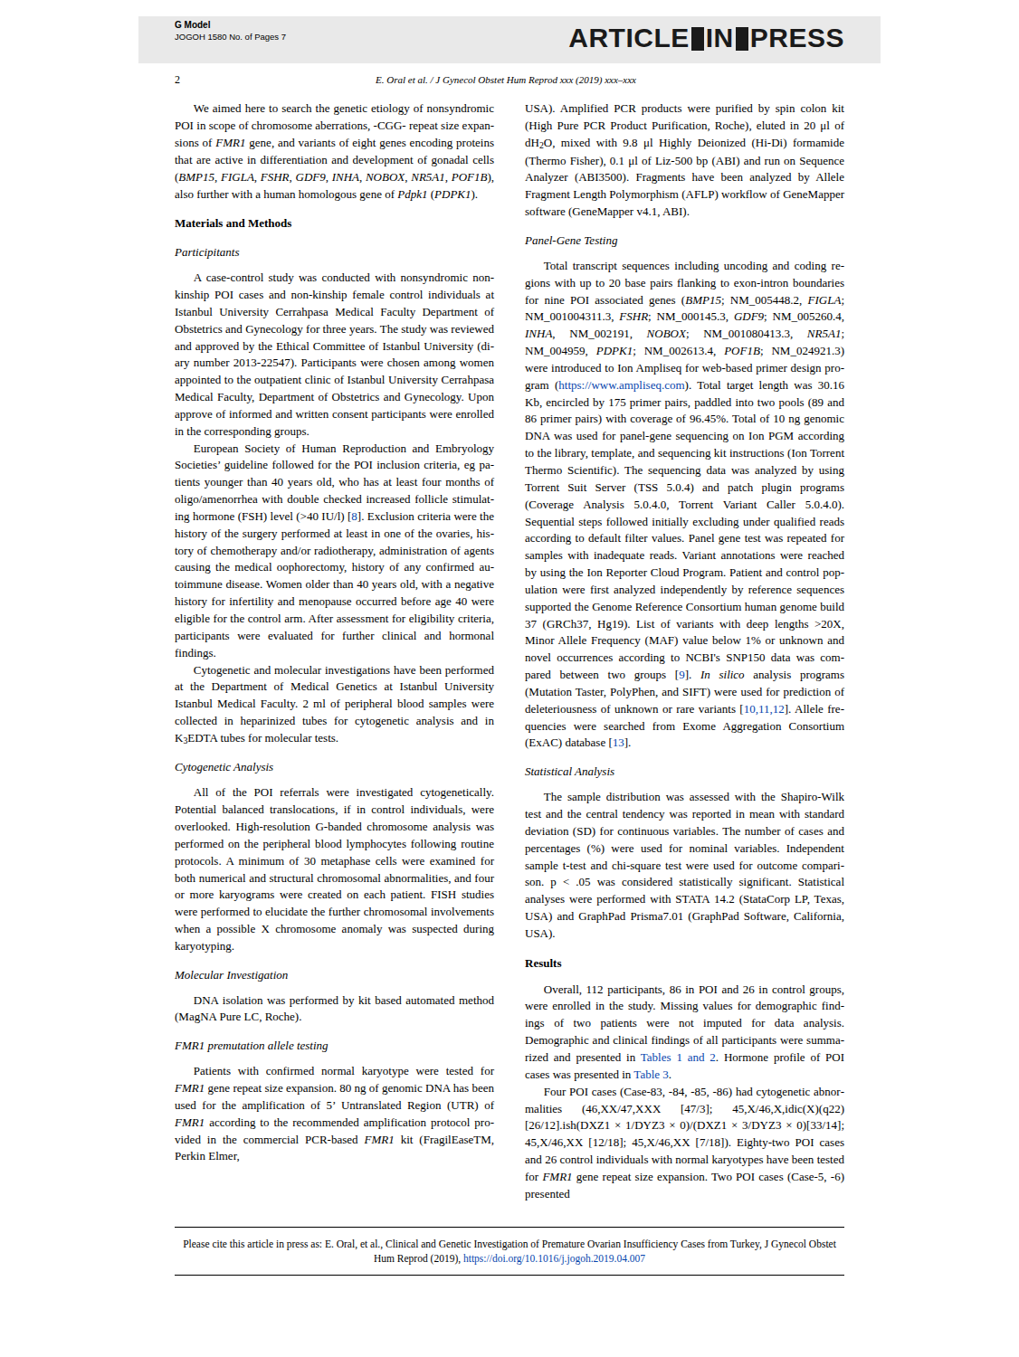G Model
JOGOH 1580 No. of Pages 7
ARTICLE IN PRESS
2
E. Oral et al. / J Gynecol Obstet Hum Reprod xxx (2019) xxx–xxx
We aimed here to search the genetic etiology of nonsyndromic POI in scope of chromosome aberrations, -CGG- repeat size expansions of FMR1 gene, and variants of eight genes encoding proteins that are active in differentiation and development of gonadal cells (BMP15, FIGLA, FSHR, GDF9, INHA, NOBOX, NR5A1, POF1B), also further with a human homologous gene of Pdpk1 (PDPK1).
Materials and Methods
Participitants
A case-control study was conducted with nonsyndromic non-kinship POI cases and non-kinship female control individuals at Istanbul University Cerrahpasa Medical Faculty Department of Obstetrics and Gynecology for three years. The study was reviewed and approved by the Ethical Committee of Istanbul University (diary number 2013-22547). Participants were chosen among women appointed to the outpatient clinic of Istanbul University Cerrahpasa Medical Faculty, Department of Obstetrics and Gynecology. Upon approve of informed and written consent participants were enrolled in the corresponding groups.
European Society of Human Reproduction and Embryology Societies’ guideline followed for the POI inclusion criteria, eg patients younger than 40 years old, who has at least four months of oligo/amenorrhea with double checked increased follicle stimulating hormone (FSH) level (>40 IU/l) [8]. Exclusion criteria were the history of the surgery performed at least in one of the ovaries, history of chemotherapy and/or radiotherapy, administration of agents causing the medical oophorectomy, history of any confirmed autoimmune disease. Women older than 40 years old, with a negative history for infertility and menopause occurred before age 40 were eligible for the control arm. After assessment for eligibility criteria, participants were evaluated for further clinical and hormonal findings.
Cytogenetic and molecular investigations have been performed at the Department of Medical Genetics at Istanbul University Istanbul Medical Faculty. 2 ml of peripheral blood samples were collected in heparinized tubes for cytogenetic analysis and in K3EDTA tubes for molecular tests.
Cytogenetic Analysis
All of the POI referrals were investigated cytogenetically. Potential balanced translocations, if in control individuals, were overlooked. High-resolution G-banded chromosome analysis was performed on the peripheral blood lymphocytes following routine protocols. A minimum of 30 metaphase cells were examined for both numerical and structural chromosomal abnormalities, and four or more karyograms were created on each patient. FISH studies were performed to elucidate the further chromosomal involvements when a possible X chromosome anomaly was suspected during karyotyping.
Molecular Investigation
DNA isolation was performed by kit based automated method (MagNA Pure LC, Roche).
FMR1 premutation allele testing
Patients with confirmed normal karyotype were tested for FMR1 gene repeat size expansion. 80 ng of genomic DNA has been used for the amplification of 5’ Untranslated Region (UTR) of FMR1 according to the recommended amplification protocol provided in the commercial PCR-based FMR1 kit (FragilEaseTM, Perkin Elmer,
USA). Amplified PCR products were purified by spin colon kit (High Pure PCR Product Purification, Roche), eluted in 20 μl of dH2O, mixed with 9.8 μl Highly Deionized (Hi-Di) formamide (Thermo Fisher), 0.1 μl of Liz-500 bp (ABI) and run on Sequence Analyzer (ABI3500). Fragments have been analyzed by Allele Fragment Length Polymorphism (AFLP) workflow of GeneMapper software (GeneMapper v4.1, ABI).
Panel-Gene Testing
Total transcript sequences including uncoding and coding regions with up to 20 base pairs flanking to exon-intron boundaries for nine POI associated genes (BMP15; NM_005448.2, FIGLA; NM_001004311.3, FSHR; NM_000145.3, GDF9; NM_005260.4, INHA, NM_002191, NOBOX; NM_001080413.3, NR5A1; NM_004959, PDPK1; NM_002613.4, POF1B; NM_024921.3) were introduced to Ion Ampliseq for web-based primer design program (https://www.ampliseq.com). Total target length was 30.16 Kb, encircled by 175 primer pairs, paddled into two pools (89 and 86 primer pairs) with coverage of 96.45%. Total of 10 ng genomic DNA was used for panel-gene sequencing on Ion PGM according to the library, template, and sequencing kit instructions (Ion Torrent Thermo Scientific). The sequencing data was analyzed by using Torrent Suit Server (TSS 5.0.4) and patch plugin programs (Coverage Analysis 5.0.4.0, Torrent Variant Caller 5.0.4.0). Sequential steps followed initially excluding under qualified reads according to default filter values. Panel gene test was repeated for samples with inadequate reads. Variant annotations were reached by using the Ion Reporter Cloud Program. Patient and control population were first analyzed independently by reference sequences supported the Genome Reference Consortium human genome build 37 (GRCh37, Hg19). List of variants with deep lengths >20X, Minor Allele Frequency (MAF) value below 1% or unknown and novel occurrences according to NCBI's SNP150 data was compared between two groups [9]. In silico analysis programs (Mutation Taster, PolyPhen, and SIFT) were used for prediction of deleteriousness of unknown or rare variants [10,11,12]. Allele frequencies were searched from Exome Aggregation Consortium (ExAC) database [13].
Statistical Analysis
The sample distribution was assessed with the Shapiro-Wilk test and the central tendency was reported in mean with standard deviation (SD) for continuous variables. The number of cases and percentages (%) were used for nominal variables. Independent sample t-test and chi-square test were used for outcome comparison. p < .05 was considered statistically significant. Statistical analyses were performed with STATA 14.2 (StataCorp LP, Texas, USA) and GraphPad Prisma7.01 (GraphPad Software, California, USA).
Results
Overall, 112 participants, 86 in POI and 26 in control groups, were enrolled in the study. Missing values for demographic findings of two patients were not imputed for data analysis. Demographic and clinical findings of all participants were summarized and presented in Tables 1 and 2. Hormone profile of POI cases was presented in Table 3.
Four POI cases (Case-83, -84, -85, -86) had cytogenetic abnormalities (46,XX/47,XXX [47/3]; 45,X/46,X,idic(X)(q22)[26/12].ish(DXZ1 × 1/DYZ3 × 0)/(DXZ1 × 3/DYZ3 × 0)[33/14]; 45,X/46,XX [12/18]; 45,X/46,XX [7/18]). Eighty-two POI cases and 26 control individuals with normal karyotypes have been tested for FMR1 gene repeat size expansion. Two POI cases (Case-5, -6) presented
Please cite this article in press as: E. Oral, et al., Clinical and Genetic Investigation of Premature Ovarian Insufficiency Cases from Turkey, J Gynecol Obstet Hum Reprod (2019), https://doi.org/10.1016/j.jogoh.2019.04.007